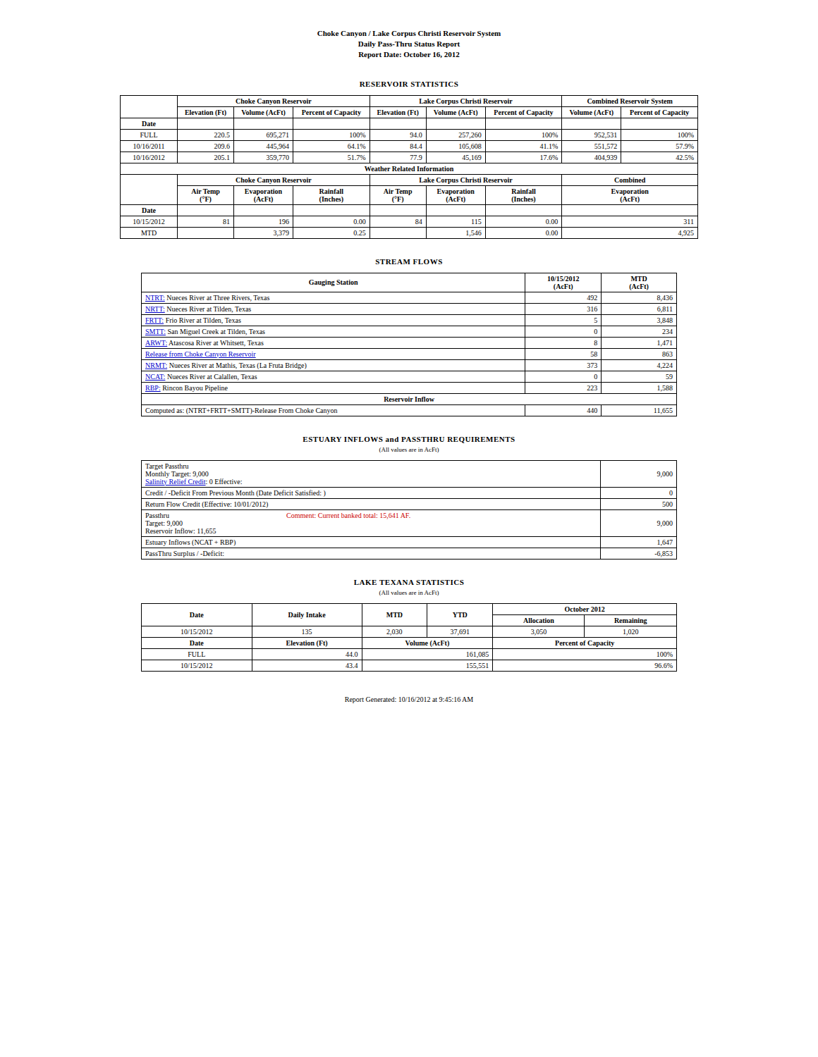Choke Canyon / Lake Corpus Christi Reservoir System
Daily Pass-Thru Status Report
Report Date: October 16, 2012
RESERVOIR STATISTICS
| | Choke Canyon Reservoir | Lake Corpus Christi Reservoir | Combined Reservoir System |
| --- | --- | --- | --- |
| Elevation (Ft) | Volume (AcFt) | Percent of Capacity | Elevation (Ft) | Volume (AcFt) | Percent of Capacity | Volume (AcFt) | Percent of Capacity |
| Date | | | | | | | | |
| FULL | 220.5 | 695,271 | 100% | 94.0 | 257,260 | 100% | 952,531 | 100% |
| 10/16/2011 | 209.6 | 445,964 | 64.1% | 84.4 | 105,608 | 41.1% | 551,572 | 57.9% |
| 10/16/2012 | 205.1 | 359,770 | 51.7% | 77.9 | 45,169 | 17.6% | 404,939 | 42.5% |
| Weather Related Information |
| | Choke Canyon Reservoir | Lake Corpus Christi Reservoir | Combined |
| Air Temp (°F) | Evaporation (AcFt) | Rainfall (Inches) | Air Temp (°F) | Evaporation (AcFt) | Rainfall (Inches) | Evaporation (AcFt) |
| Date | | | | | | | |
| 10/15/2012 | 81 | 196 | 0.00 | 84 | 115 | 0.00 | 311 |
| MTD | | 3,379 | 0.25 | | 1,546 | 0.00 | 4,925 |
STREAM FLOWS
| Gauging Station | 10/15/2012 (AcFt) | MTD (AcFt) |
| --- | --- | --- |
| NTRT: Nueces River at Three Rivers, Texas | 492 | 8,436 |
| NRTT: Nueces River at Tilden, Texas | 316 | 6,811 |
| FRTT: Frio River at Tilden, Texas | 5 | 3,848 |
| SMTT: San Miguel Creek at Tilden, Texas | 0 | 234 |
| ARWT: Atascosa River at Whitsett, Texas | 8 | 1,471 |
| Release from Choke Canyon Reservoir | 58 | 863 |
| NRMT: Nueces River at Mathis, Texas (La Fruta Bridge) | 373 | 4,224 |
| NCAT: Nueces River at Calallen, Texas | 0 | 59 |
| RBP: Rincon Bayou Pipeline | 223 | 1,588 |
| Reservoir Inflow |
| Computed as: (NTRT+FRTT+SMTT)-Release From Choke Canyon | 440 | 11,655 |
ESTUARY INFLOWS and PASSTHRU REQUIREMENTS
(All values are in AcFt)
| Target Passthru Monthly Target: 9,000 Salinity Relief Credit : 0 Effective: | 9,000 |
| Credit / -Deficit From Previous Month (Date Deficit Satisfied: ) | 0 |
| Return Flow Credit (Effective: 10/01/2012) | 500 |
| / Passthru Target: 9,000 Reservoir Inflow: 11,655 / Comment: Current banked total: 15,641 AF. / | 9,000 |
| Estuary Inflows (NCAT + RBP) | 1,647 |
| PassThru Surplus / -Deficit: | -6,853 |
LAKE TEXANA STATISTICS
(All values are in AcFt)
| Date | Daily Intake | MTD | YTD | October 2012 |
| --- | --- | --- | --- | --- |
| Allocation | Remaining |
| 10/15/2012 | 135 | 2,030 | 37,691 | 3,050 | 1,020 |
| Date | Elevation (Ft) | Volume (AcFt) | Percent of Capacity |
| FULL | 44.0 | 161,085 | 100% |
| 10/15/2012 | 43.4 | 155,551 | 96.6% |
Report Generated: 10/16/2012 at 9:45:16 AM